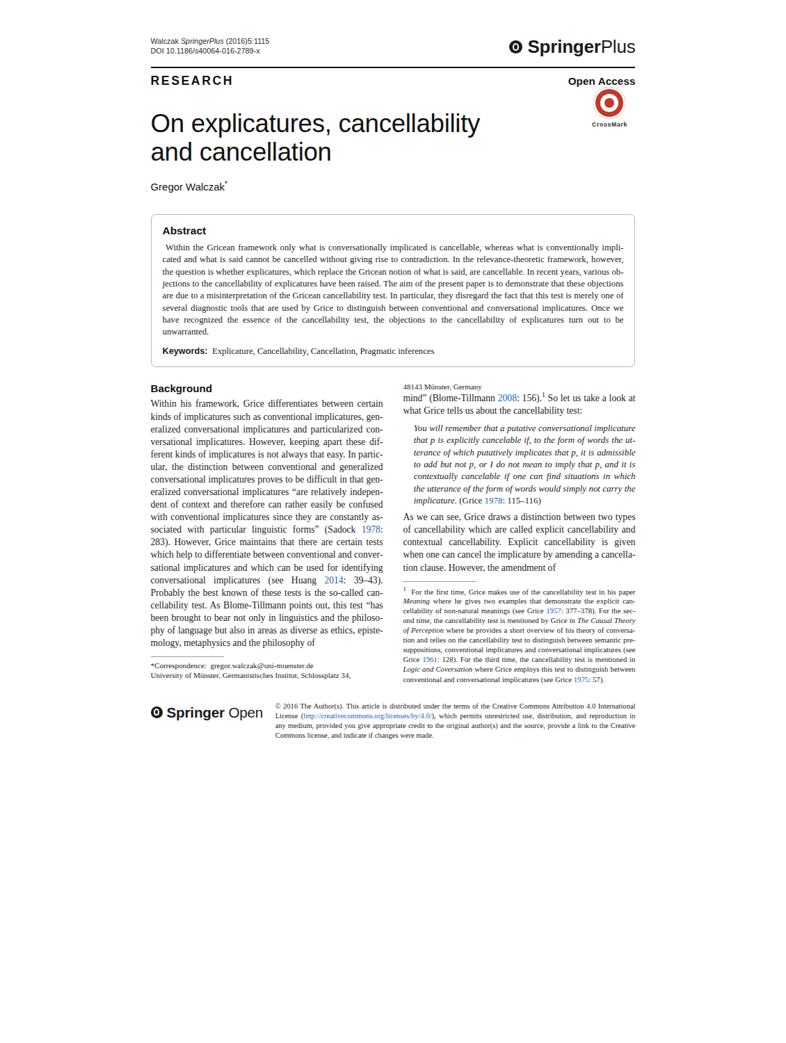Walczak SpringerPlus (2016)5:1115
DOI 10.1186/s40064-016-2789-x
Springer Plus
RESEARCH
Open Access
CrossMark
On explicatures, cancellability
and cancellation
Gregor Walczak*
Abstract
Within the Gricean framework only what is conversationally implicated is cancellable, whereas what is conventionally implicated and what is said cannot be cancelled without giving rise to contradiction. In the relevance-theoretic framework, however, the question is whether explicatures, which replace the Gricean notion of what is said, are cancellable. In recent years, various objections to the cancellability of explicatures have been raised. The aim of the present paper is to demonstrate that these objections are due to a misinterpretation of the Gricean cancellability test. In particular, they disregard the fact that this test is merely one of several diagnostic tools that are used by Grice to distinguish between conventional and conversational implicatures. Once we have recognized the essence of the cancellability test, the objections to the cancellability of explicatures turn out to be unwarranted.
Keywords: Explicature, Cancellability, Cancellation, Pragmatic inferences
Background
Within his framework, Grice differentiates between certain kinds of implicatures such as conventional implicatures, generalized conversational implicatures and particularized conversational implicatures. However, keeping apart these different kinds of implicatures is not always that easy. In particular, the distinction between conventional and generalized conversational implicatures proves to be difficult in that generalized conversational implicatures “are relatively independent of context and therefore can rather easily be confused with conventional implicatures since they are constantly associated with particular linguistic forms” (Sadock 1978: 283). However, Grice maintains that there are certain tests which help to differentiate between conventional and conversational implicatures and which can be used for identifying conversational implicatures (see Huang 2014: 39–43). Probably the best known of these tests is the so-called cancellability test. As Blome-Tillmann points out, this test “has been brought to bear not only in linguistics and the philosophy of language but also in areas as diverse as ethics, epistemology, metaphysics and the philosophy of
*Correspondence: gregor.walczak@uni-muenster.de
University of Münster, Germanistisches Institut, Schlossplatz 34,
48143 Münster, Germany
mind” (Blome-Tillmann 2008: 156).1 So let us take a look at what Grice tells us about the cancellability test:
You will remember that a putative conversational implicature that p is explicitly cancelable if, to the form of words the utterance of which putatively implicates that p, it is admissible to add but not p, or I do not mean to imply that p, and it is contextually cancelable if one can find situations in which the utterance of the form of words would simply not carry the implicature. (Grice 1978: 115–116)
As we can see, Grice draws a distinction between two types of cancellability which are called explicit cancellability and contextual cancellability. Explicit cancellability is given when one can cancel the implicature by amending a cancellation clause. However, the amendment of
1 For the first time, Grice makes use of the cancellability test in his paper Meaning where he gives two examples that demonstrate the explicit cancellability of non-natural meanings (see Grice 1957: 377–378). For the second time, the cancellability test is mentioned by Grice in The Causal Theory of Perception where he provides a short overview of his theory of conversation and relies on the cancellability test to distinguish between semantic presuppositions, conventional implicatures and conversational implicatures (see Grice 1961: 128). For the third time, the cancellability test is mentioned in Logic and Coversation where Grice employs this test to distinguish between conventional and conversational implicatures (see Grice 1975: 57).
Springer Open
© 2016 The Author(s). This article is distributed under the terms of the Creative Commons Attribution 4.0 International License (http://creativecommons.org/licenses/by/4.0/), which permits unrestricted use, distribution, and reproduction in any medium, provided you give appropriate credit to the original author(s) and the source, provide a link to the Creative Commons license, and indicate if changes were made.